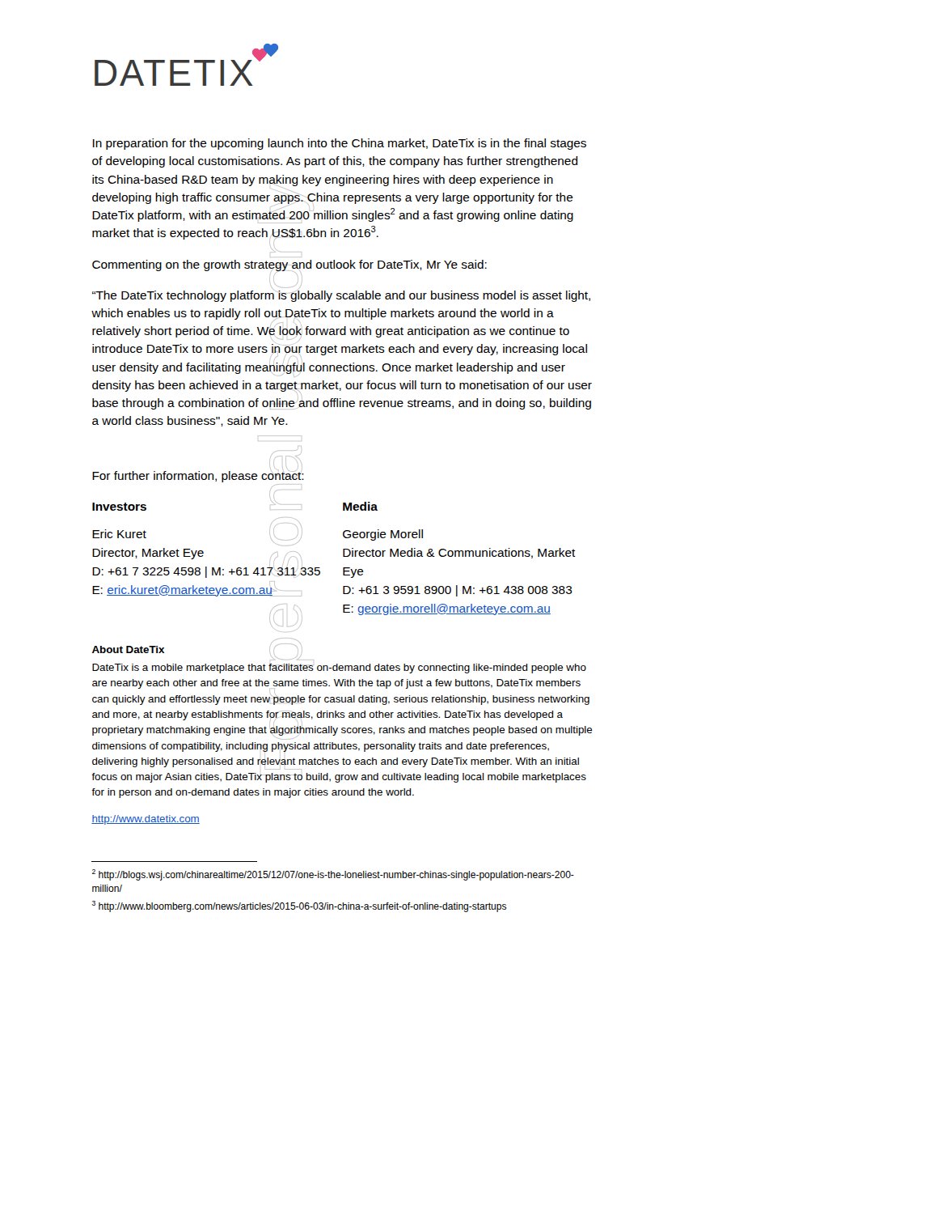For personal use only
DATETIX
In preparation for the upcoming launch into the China market, DateTix is in the final stages of developing local customisations. As part of this, the company has further strengthened its China-based R&D team by making key engineering hires with deep experience in developing high traffic consumer apps. China represents a very large opportunity for the DateTix platform, with an estimated 200 million singles2 and a fast growing online dating market that is expected to reach US$1.6bn in 20163.
Commenting on the growth strategy and outlook for DateTix, Mr Ye said:
“The DateTix technology platform is globally scalable and our business model is asset light, which enables us to rapidly roll out DateTix to multiple markets around the world in a relatively short period of time. We look forward with great anticipation as we continue to introduce DateTix to more users in our target markets each and every day, increasing local user density and facilitating meaningful connections. Once market leadership and user density has been achieved in a target market, our focus will turn to monetisation of our user base through a combination of online and offline revenue streams, and in doing so, building a world class business", said Mr Ye.
For further information, please contact:
| Investors | Media |
| Eric Kuret Director, Market Eye D: +61 7 3225 4598 / M: +61 417 311 335 E: eric.kuret@marketeye.com.au | Georgie Morell Director Media & Communications, Market Eye D: +61 3 9591 8900 / M: +61 438 008 383 E: georgie.morell@marketeye.com.au |
About DateTix
DateTix is a mobile marketplace that facilitates on-demand dates by connecting like-minded people who are nearby each other and free at the same times. With the tap of just a few buttons, DateTix members can quickly and effortlessly meet new people for casual dating, serious relationship, business networking and more, at nearby establishments for meals, drinks and other activities. DateTix has developed a proprietary matchmaking engine that algorithmically scores, ranks and matches people based on multiple dimensions of compatibility, including physical attributes, personality traits and date preferences, delivering highly personalised and relevant matches to each and every DateTix member. With an initial focus on major Asian cities, DateTix plans to build, grow and cultivate leading local mobile marketplaces for in person and on-demand dates in major cities around the world.
http://www.datetix.com
2 http://blogs.wsj.com/chinarealtime/2015/12/07/one-is-the-loneliest-number-chinas-single-population-nears-200-million/
3 http://www.bloomberg.com/news/articles/2015-06-03/in-china-a-surfeit-of-online-dating-startups